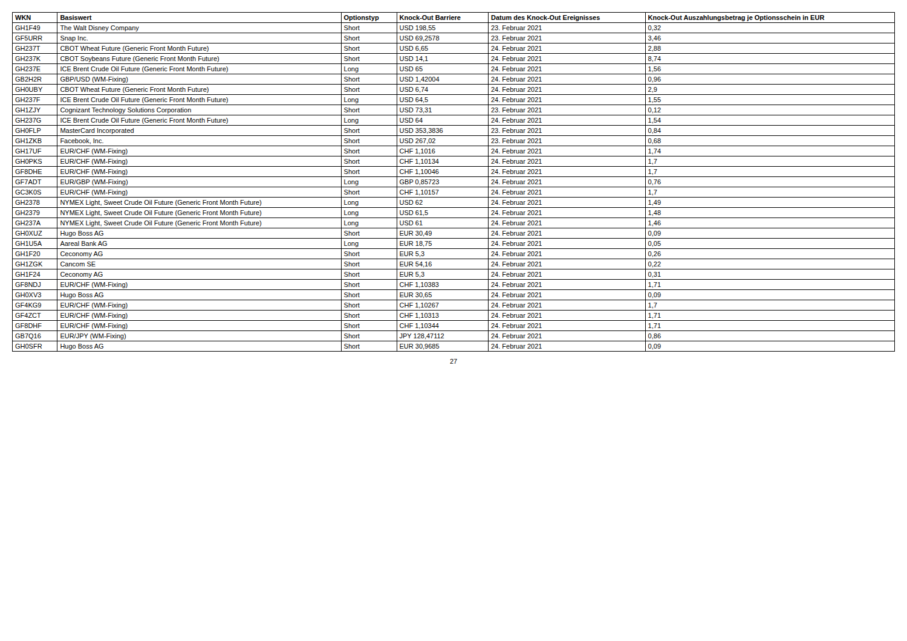| WKN | Basiswert | Optionstyp | Knock-Out Barriere | Datum des Knock-Out Ereignisses | Knock-Out Auszahlungsbetrag je Optionsschein in EUR |
| --- | --- | --- | --- | --- | --- |
| GH1F49 | The Walt Disney Company | Short | USD 198,55 | 23. Februar 2021 | 0,32 |
| GF5URR | Snap Inc. | Short | USD 69,2578 | 23. Februar 2021 | 3,46 |
| GH237T | CBOT Wheat Future (Generic Front Month Future) | Short | USD 6,65 | 24. Februar 2021 | 2,88 |
| GH237K | CBOT Soybeans Future (Generic Front Month Future) | Short | USD 14,1 | 24. Februar 2021 | 8,74 |
| GH237E | ICE Brent Crude Oil Future (Generic Front Month Future) | Long | USD 65 | 24. Februar 2021 | 1,56 |
| GB2H2R | GBP/USD (WM-Fixing) | Short | USD 1,42004 | 24. Februar 2021 | 0,96 |
| GH0UBY | CBOT Wheat Future (Generic Front Month Future) | Short | USD 6,74 | 24. Februar 2021 | 2,9 |
| GH237F | ICE Brent Crude Oil Future (Generic Front Month Future) | Long | USD 64,5 | 24. Februar 2021 | 1,55 |
| GH1ZJY | Cognizant Technology Solutions Corporation | Short | USD 73,31 | 23. Februar 2021 | 0,12 |
| GH237G | ICE Brent Crude Oil Future (Generic Front Month Future) | Long | USD 64 | 24. Februar 2021 | 1,54 |
| GH0FLP | MasterCard Incorporated | Short | USD 353,3836 | 23. Februar 2021 | 0,84 |
| GH1ZKB | Facebook, Inc. | Short | USD 267,02 | 23. Februar 2021 | 0,68 |
| GH17UF | EUR/CHF (WM-Fixing) | Short | CHF 1,1016 | 24. Februar 2021 | 1,74 |
| GH0PKS | EUR/CHF (WM-Fixing) | Short | CHF 1,10134 | 24. Februar 2021 | 1,7 |
| GF8DHE | EUR/CHF (WM-Fixing) | Short | CHF 1,10046 | 24. Februar 2021 | 1,7 |
| GF7ADT | EUR/GBP (WM-Fixing) | Long | GBP 0,85723 | 24. Februar 2021 | 0,76 |
| GC3K0S | EUR/CHF (WM-Fixing) | Short | CHF 1,10157 | 24. Februar 2021 | 1,7 |
| GH2378 | NYMEX Light, Sweet Crude Oil Future (Generic Front Month Future) | Long | USD 62 | 24. Februar 2021 | 1,49 |
| GH2379 | NYMEX Light, Sweet Crude Oil Future (Generic Front Month Future) | Long | USD 61,5 | 24. Februar 2021 | 1,48 |
| GH237A | NYMEX Light, Sweet Crude Oil Future (Generic Front Month Future) | Long | USD 61 | 24. Februar 2021 | 1,46 |
| GH0XUZ | Hugo Boss AG | Short | EUR 30,49 | 24. Februar 2021 | 0,09 |
| GH1U5A | Aareal Bank AG | Long | EUR 18,75 | 24. Februar 2021 | 0,05 |
| GH1F20 | Ceconomy AG | Short | EUR 5,3 | 24. Februar 2021 | 0,26 |
| GH1ZGK | Cancom SE | Short | EUR 54,16 | 24. Februar 2021 | 0,22 |
| GH1F24 | Ceconomy AG | Short | EUR 5,3 | 24. Februar 2021 | 0,31 |
| GF8NDJ | EUR/CHF (WM-Fixing) | Short | CHF 1,10383 | 24. Februar 2021 | 1,71 |
| GH0XV3 | Hugo Boss AG | Short | EUR 30,65 | 24. Februar 2021 | 0,09 |
| GF4KG9 | EUR/CHF (WM-Fixing) | Short | CHF 1,10267 | 24. Februar 2021 | 1,7 |
| GF4ZCT | EUR/CHF (WM-Fixing) | Short | CHF 1,10313 | 24. Februar 2021 | 1,71 |
| GF8DHF | EUR/CHF (WM-Fixing) | Short | CHF 1,10344 | 24. Februar 2021 | 1,71 |
| GB7Q16 | EUR/JPY (WM-Fixing) | Short | JPY 128,47112 | 24. Februar 2021 | 0,86 |
| GH0SFR | Hugo Boss AG | Short | EUR 30,9685 | 24. Februar 2021 | 0,09 |
27